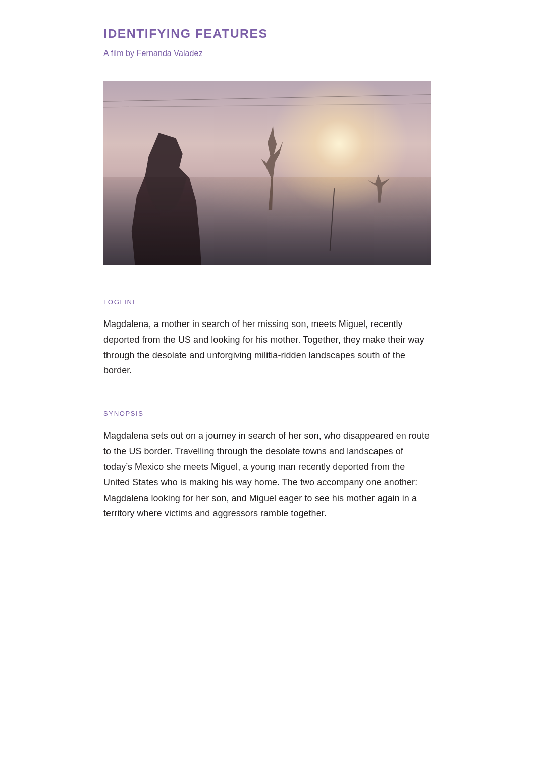Identifying Features
A film by Fernanda Valadez
Logline
Magdalena, a mother in search of her missing son, meets Miguel, recently deported from the US and looking for his mother. Together, they make their way through the desolate and unforgiving militia-ridden landscapes south of the border.
Synopsis
Magdalena sets out on a journey in search of her son, who disappeared en route to the US border. Travelling through the desolate towns and landscapes of today’s Mexico she meets Miguel, a young man recently deported from the United States who is making his way home. The two accompany one another: Magdalena looking for her son, and Miguel eager to see his mother again in a territory where victims and aggressors ramble together.